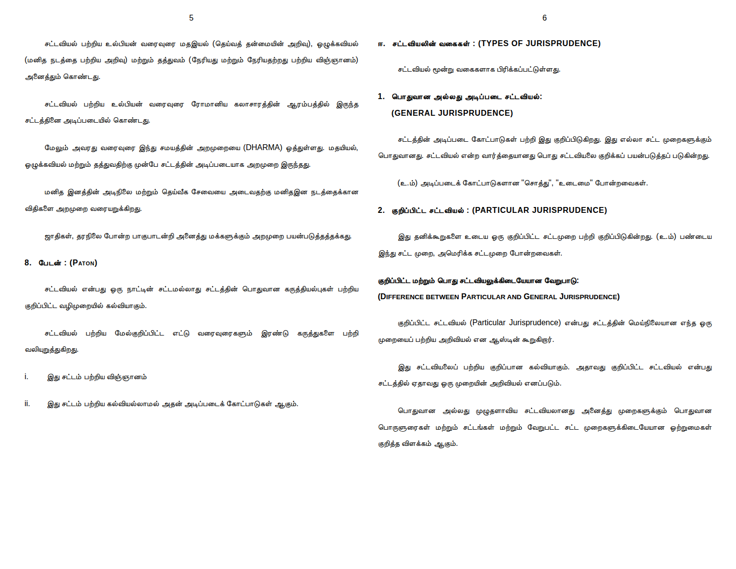5
சட்டவியல் பற்றிய உல்பியன் வரைவுரை மதஇயல் (தெய்வத் தன்மையின் அறிவு), ஒழுக்கவியல் (மனித நடத்தை பற்றிய அறிவு) மற்றும் தத்துவம் (நேரியது மற்றும் நேரியதற்றது பற்றிய விஞ்ஞானம்) அனைத்தும் கொண்டது.
சட்டவியல் பற்றிய உல்பியன் வரைவுரை ரோமானிய கலாசாரத்தின் ஆரம்பத்தில் இருந்த சட்டத்தினை அடிப்படையில் கொண்டது.
மேலும் அவரது வரைவுரை இந்து சமயத்தின் அறமுறையை (DHARMA) ஒத்துள்ளது. மதயியல், ஒழுக்கவியல் மற்றும் தத்துவதிற்கு முன்பே சட்டத்தின் அடிப்படையாக அறமுறை இருந்தது.
மனித இனத்தின் அடிநிலை மற்றும் தெய்வீக சேவையை அடைவதற்கு மனிதஇன நடத்தைக்கான விதிகளை அறமுறை வரையறுக்கிறது.
ஜாதிகள், தரநிலை போன்ற பாகுபாடன்றி அனைத்து மக்களுக்கும் அறமுறை பயன்படுத்தத்தக்கது.
8. பேடன் : (Paton)
சட்டவியல் என்பது ஒரு நாட்டின் சட்டமல்லாது சட்டத்தின் பொதுவான கருத்தியல்புகள் பற்றிய குறிப்பிட்ட வழிமுறையில் கல்வியாகும்.
சட்டவியல் பற்றிய மேல்குறிப்பிட்ட எட்டு வரைவுரைகளும் இரண்டு கருத்துகளை பற்றி வலியுறுத்துகிறது.
இது சட்டம் பற்றிய விஞ்ஞானம்
இது சட்டம் பற்றிய கல்வியல்லாமல் அதன் அடிப்படைக் கோட்பாடுகள் ஆகும்.
6
ஈ. சட்டவியலின் வகைகள் : (TYPES OF JURISPRUDENCE)
சட்டவியல் மூன்று வகைகளாக பிரிக்கப்பட்டுள்ளது.
1. பொதுவான அல்லது அடிப்படை சட்டவியல்:
(GENERAL JURISPRUDENCE)
சட்டத்தின் அடிப்படை கோட்பாடுகள் பற்றி இது குறிப்பிடுகிறது. இது எல்லா சட்ட முறைகளுக்கும் பொதுவானது. சட்டவியல் என்ற வார்த்தையானது பொது சட்டவியலை குறிக்கப் பயன்படுத்தப் படுகின்றது.
(உ.ம்) அடிப்படைக் கோட்பாடுகளான "சொத்து", "உடைமை" போன்றவைகள்.
2. குறிப்பிட்ட சட்டவியல் : (PARTICULAR JURISPRUDENCE)
இது தனிக்கூறுகளை உடைய ஒரு குறிப்பிட்ட சட்டமுறை பற்றி குறிப்பிடுகின்றது. (உ.ம்) பண்டைய இந்து சட்ட முறை, அமெரிக்க சட்டமுறை போன்றவைகள்.
குறிப்பிட்ட மற்றும் பொது சட்டவியலுக்கிடையேயான வேறுபாடு: (DIFFERENCE BETWEEN PARTICULAR AND GENERAL JURISPRUDENCE)
குறிப்பிட்ட சட்டவியல் (Particular Jurisprudence) என்பது சட்டத்தின் மெய்நிலையான எந்த ஒரு முறையைப் பற்றிய அறிவியல் என ஆஸ்டின் கூறுகிறார்.
இது சட்டவியலைப் பற்றிய குறிப்பான கல்வியாகும். அதாவது குறிப்பிட்ட சட்டவியல் என்பது சட்டத்தில் ஏதாவது ஒரு முறையின் அறிவியல் எனப்படும்.
பொதுவான அல்லது முழுதளாவிய சட்டவியலானது அனைத்து முறைகளுக்கும் பொதுவான பொருளுரைகள் மற்றும் சட்டங்கள் மற்றும் வேறுபட்ட சட்ட முறைகளுக்கிடையேயான ஒற்றுமைகள் குறித்த விளக்கம் ஆகும்.